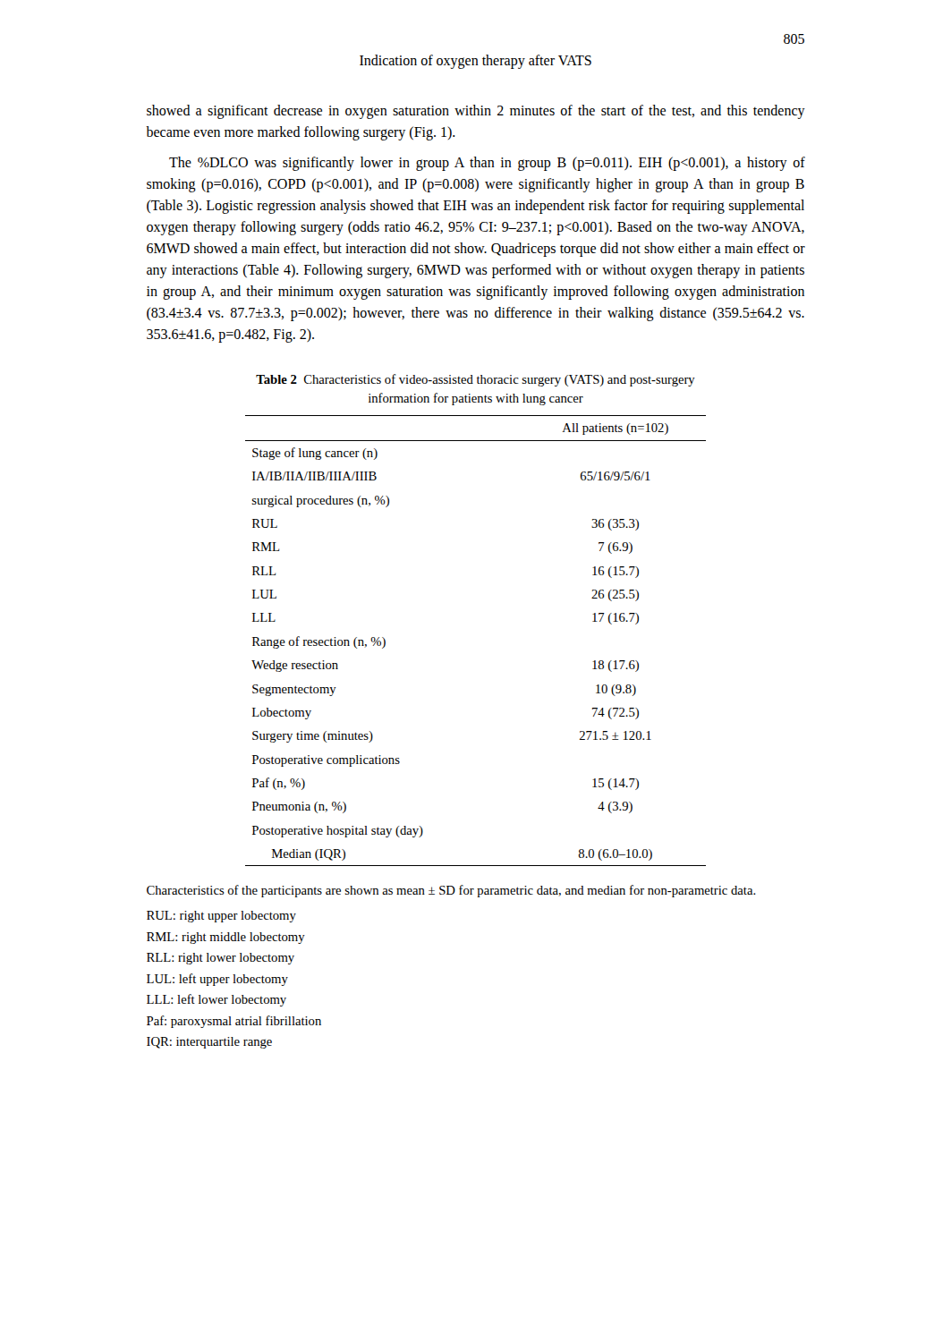805
Indication of oxygen therapy after VATS
showed a significant decrease in oxygen saturation within 2 minutes of the start of the test, and this tendency became even more marked following surgery (Fig. 1).
The %DLCO was significantly lower in group A than in group B (p=0.011). EIH (p<0.001), a history of smoking (p=0.016), COPD (p<0.001), and IP (p=0.008) were significantly higher in group A than in group B (Table 3). Logistic regression analysis showed that EIH was an independent risk factor for requiring supplemental oxygen therapy following surgery (odds ratio 46.2, 95% CI: 9–237.1; p<0.001). Based on the two-way ANOVA, 6MWD showed a main effect, but interaction did not show. Quadriceps torque did not show either a main effect or any interactions (Table 4). Following surgery, 6MWD was performed with or without oxygen therapy in patients in group A, and their minimum oxygen saturation was significantly improved following oxygen administration (83.4±3.4 vs. 87.7±3.3, p=0.002); however, there was no difference in their walking distance (359.5±64.2 vs. 353.6±41.6, p=0.482, Fig. 2).
Table 2 Characteristics of video-assisted thoracic surgery (VATS) and post-surgery information for patients with lung cancer
| | All patients (n=102) |
| --- | --- |
| Stage of lung cancer (n) | |
| IA/IB/IIA/IIB/IIIA/IIIB | 65/16/9/5/6/1 |
| surgical procedures (n, %) | |
| RUL | 36 (35.3) |
| RML | 7 (6.9) |
| RLL | 16 (15.7) |
| LUL | 26 (25.5) |
| LLL | 17 (16.7) |
| Range of resection (n, %) | |
| Wedge resection | 18 (17.6) |
| Segmentectomy | 10 (9.8) |
| Lobectomy | 74 (72.5) |
| Surgery time (minutes) | 271.5 ± 120.1 |
| Postoperative complications | |
| Paf (n, %) | 15 (14.7) |
| Pneumonia (n, %) | 4 (3.9) |
| Postoperative hospital stay (day) | |
| Median (IQR) | 8.0 (6.0–10.0) |
Characteristics of the participants are shown as mean ± SD for parametric data, and median for non-parametric data.
RUL: right upper lobectomy
RML: right middle lobectomy
RLL: right lower lobectomy
LUL: left upper lobectomy
LLL: left lower lobectomy
Paf: paroxysmal atrial fibrillation
IQR: interquartile range